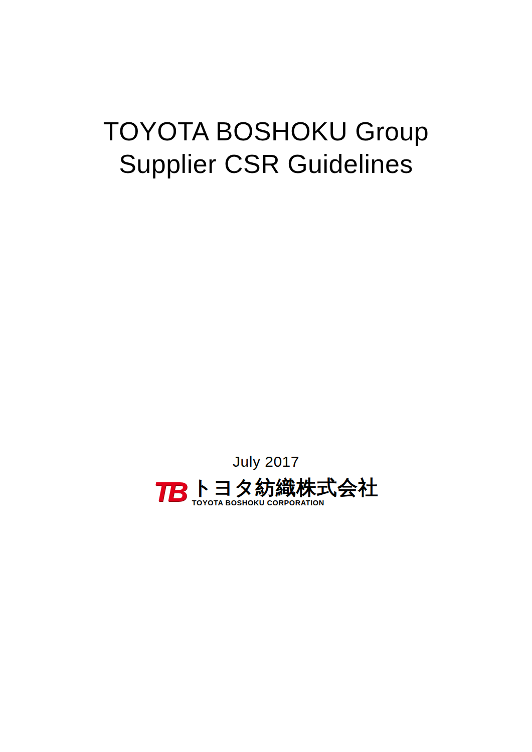TOYOTA BOSHOKU Group
Supplier CSR Guidelines
July 2017
TB トヨタ紡織株式会社 TOYOTA BOSHOKU CORPORATION